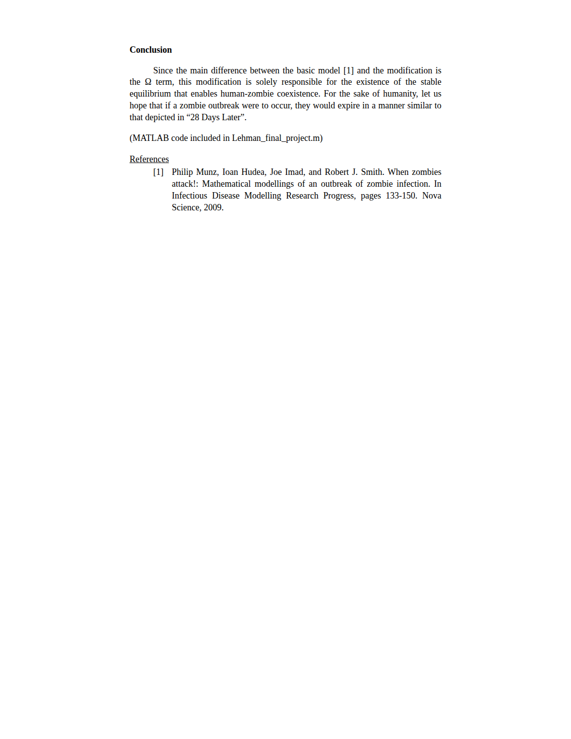Conclusion
Since the main difference between the basic model [1] and the modification is the Ω term, this modification is solely responsible for the existence of the stable equilibrium that enables human-zombie coexistence. For the sake of humanity, let us hope that if a zombie outbreak were to occur, they would expire in a manner similar to that depicted in “28 Days Later”.
(MATLAB code included in Lehman_final_project.m)
References
[1] Philip Munz, Ioan Hudea, Joe Imad, and Robert J. Smith. When zombies attack!: Mathematical modellings of an outbreak of zombie infection. In Infectious Disease Modelling Research Progress, pages 133-150. Nova Science, 2009.